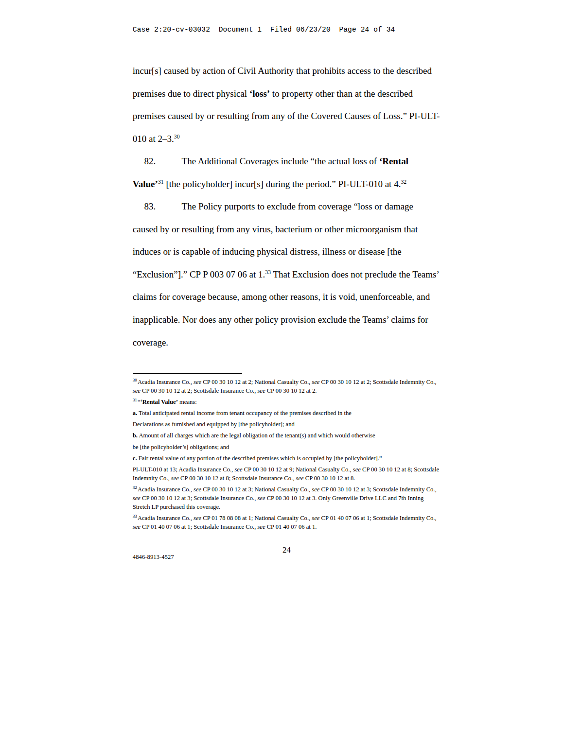Case 2:20-cv-03032 Document 1 Filed 06/23/20 Page 24 of 34
incur[s] caused by action of Civil Authority that prohibits access to the described premises due to direct physical ‘loss’ to property other than at the described premises caused by or resulting from any of the Covered Causes of Loss.” PI-ULT-010 at 2–3.30
82. The Additional Coverages include “the actual loss of ‘Rental Value’31 [the policyholder] incur[s] during the period.” PI-ULT-010 at 4.32
83. The Policy purports to exclude from coverage “loss or damage caused by or resulting from any virus, bacterium or other microorganism that induces or is capable of inducing physical distress, illness or disease [the “Exclusion”].” CP P 003 07 06 at 1.33 That Exclusion does not preclude the Teams’ claims for coverage because, among other reasons, it is void, unenforceable, and inapplicable. Nor does any other policy provision exclude the Teams’ claims for coverage.
30 Acadia Insurance Co., see CP 00 30 10 12 at 2; National Casualty Co., see CP 00 30 10 12 at 2; Scottsdale Indemnity Co., see CP 00 30 10 12 at 2; Scottsdale Insurance Co., see CP 00 30 10 12 at 2.
31“‘Rental Value’ means:
a. Total anticipated rental income from tenant occupancy of the premises described in the
Declarations as furnished and equipped by [the policyholder]; and
b. Amount of all charges which are the legal obligation of the tenant(s) and which would otherwise
be [the policyholder’s] obligations; and
c. Fair rental value of any portion of the described premises which is occupied by [the policyholder].”
PI-ULT-010 at 13; Acadia Insurance Co., see CP 00 30 10 12 at 9; National Casualty Co., see CP 00 30 10 12 at 8; Scottsdale Indemnity Co., see CP 00 30 10 12 at 8; Scottsdale Insurance Co., see CP 00 30 10 12 at 8.
32 Acadia Insurance Co., see CP 00 30 10 12 at 3; National Casualty Co., see CP 00 30 10 12 at 3; Scottsdale Indemnity Co., see CP 00 30 10 12 at 3; Scottsdale Insurance Co., see CP 00 30 10 12 at 3. Only Greenville Drive LLC and 7th Inning Stretch LP purchased this coverage.
33 Acadia Insurance Co., see CP 01 78 08 08 at 1; National Casualty Co., see CP 01 40 07 06 at 1; Scottsdale Indemnity Co., see CP 01 40 07 06 at 1; Scottsdale Insurance Co., see CP 01 40 07 06 at 1.
24
4846-8913-4527